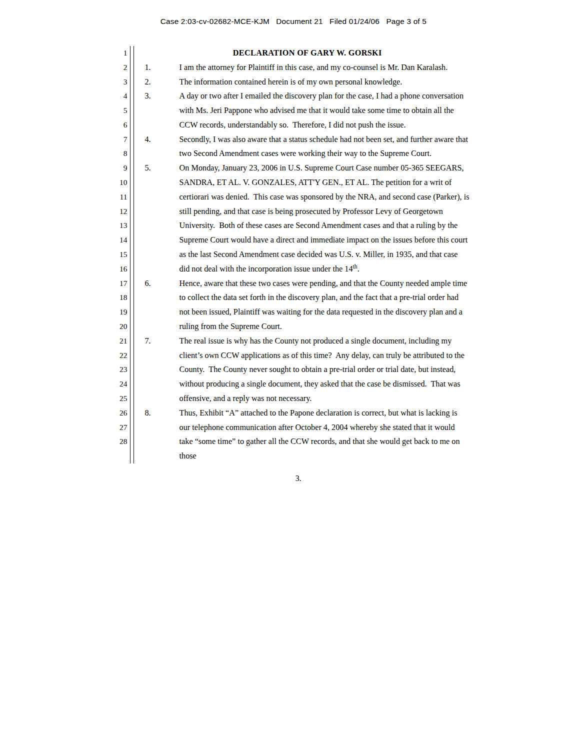Case 2:03-cv-02682-MCE-KJM Document 21 Filed 01/24/06 Page 3 of 5
1
2
3
4
5
6
7
8
9
10
11
12
13
14
15
16
17
18
19
20
21
22
23
24
25
26
27
28
DECLARATION OF GARY W. GORSKI
1. I am the attorney for Plaintiff in this case, and my co-counsel is Mr. Dan Karalash.
2. The information contained herein is of my own personal knowledge.
3. A day or two after I emailed the discovery plan for the case, I had a phone conversation with Ms. Jeri Pappone who advised me that it would take some time to obtain all the CCW records, understandably so. Therefore, I did not push the issue.
4. Secondly, I was also aware that a status schedule had not been set, and further aware that two Second Amendment cases were working their way to the Supreme Court.
5. On Monday, January 23, 2006 in U.S. Supreme Court Case number 05-365 SEEGARS, SANDRA, ET AL. V. GONZALES, ATT'Y GEN., ET AL. The petition for a writ of certiorari was denied. This case was sponsored by the NRA, and second case (Parker), is still pending, and that case is being prosecuted by Professor Levy of Georgetown University. Both of these cases are Second Amendment cases and that a ruling by the Supreme Court would have a direct and immediate impact on the issues before this court as the last Second Amendment case decided was U.S. v. Miller, in 1935, and that case did not deal with the incorporation issue under the 14th.
6. Hence, aware that these two cases were pending, and that the County needed ample time to collect the data set forth in the discovery plan, and the fact that a pre-trial order had not been issued, Plaintiff was waiting for the data requested in the discovery plan and a ruling from the Supreme Court.
7. The real issue is why has the County not produced a single document, including my client’s own CCW applications as of this time? Any delay, can truly be attributed to the County. The County never sought to obtain a pre-trial order or trial date, but instead, without producing a single document, they asked that the case be dismissed. That was offensive, and a reply was not necessary.
8. Thus, Exhibit “A” attached to the Papone declaration is correct, but what is lacking is our telephone communication after October 4, 2004 whereby she stated that it would take “some time” to gather all the CCW records, and that she would get back to me on those
3.